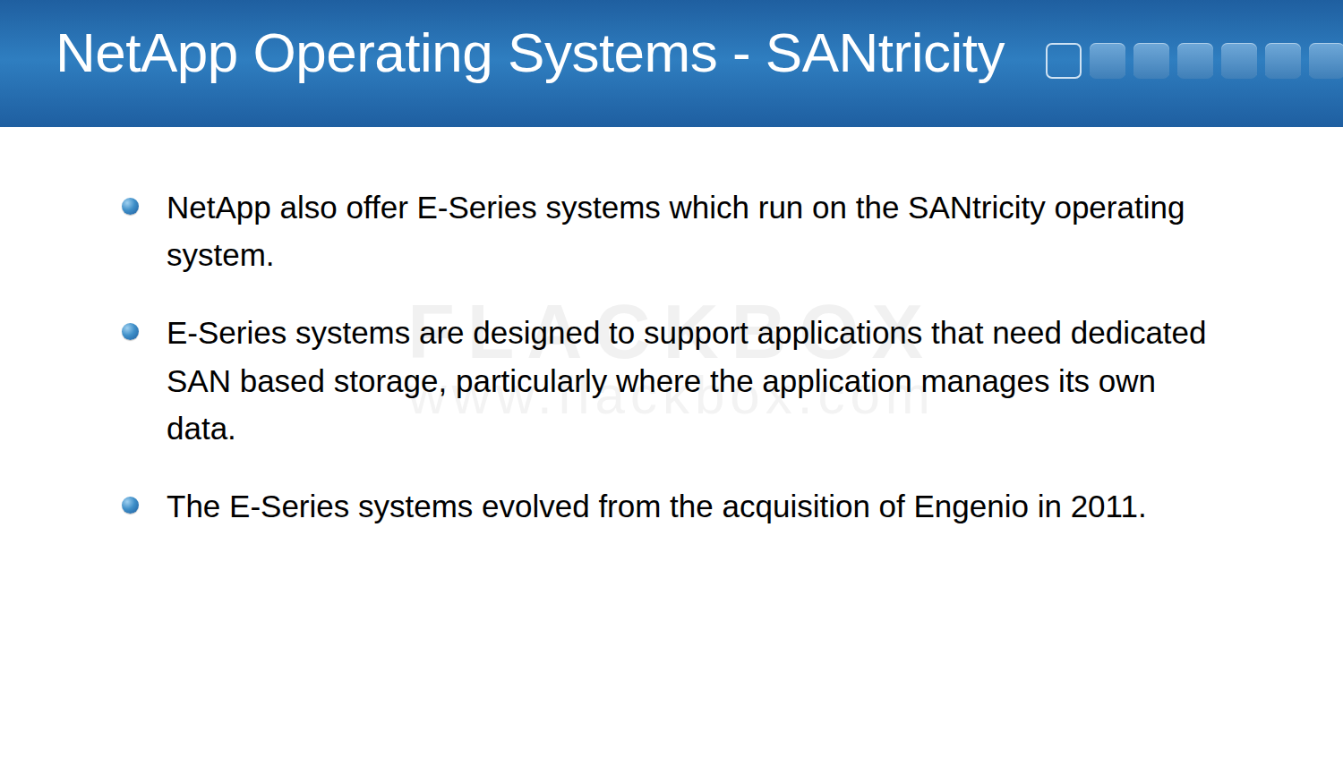NetApp Operating Systems - SANtricity
FLACKBOX
www.flackbox.com
NetApp also offer E-Series systems which run on the SANtricity operating system.
E-Series systems are designed to support applications that need dedicated SAN based storage, particularly where the application manages its own data.
The E-Series systems evolved from the acquisition of Engenio in 2011.